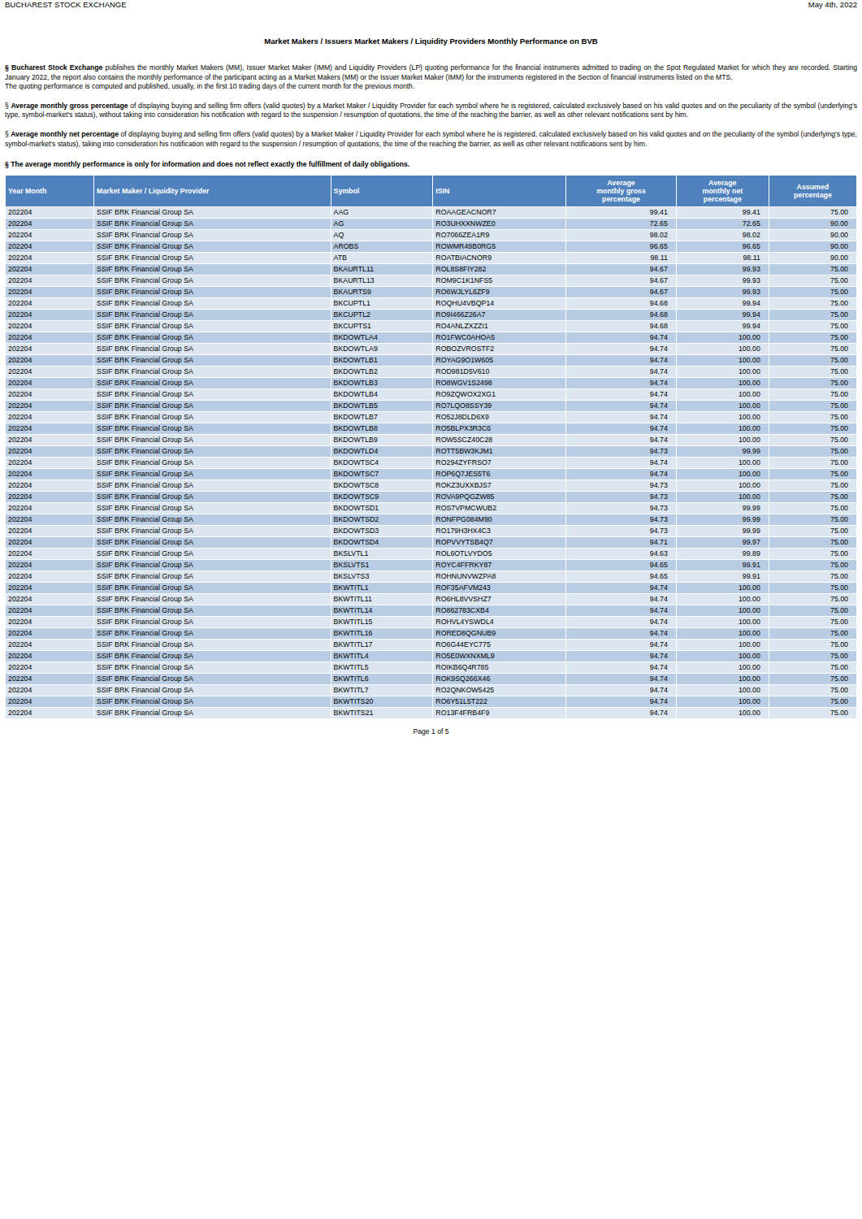BUCHAREST STOCK EXCHANGE
May 4th, 2022
Market Makers / Issuers Market Makers / Liquidity Providers Monthly Performance on BVB
§ Bucharest Stock Exchange publishes the monthly Market Makers (MM), Issuer Market Maker (IMM) and Liquidity Providers (LP) quoting performance for the financial instruments admitted to trading on the Spot Regulated Market for which they are recorded. Starting January 2022, the report also contains the monthly performance of the participant acting as a Market Makers (MM) or the Issuer Market Maker (IMM) for the instruments registered in the Section of financial instruments listed on the MTS.
The quoting performance is computed and published, usually, in the first 10 trading days of the current month for the previous month.
§ Average monthly gross percentage of displaying buying and selling firm offers (valid quotes) by a Market Maker / Liquidity Provider for each symbol where he is registered, calculated exclusively based on his valid quotes and on the peculiarity of the symbol (underlying's type, symbol-market's status), without taking into consideration his notification with regard to the suspension / resumption of quotations, the time of the reaching the barrier, as well as other relevant notifications sent by him.
§ Average monthly net percentage of displaying buying and selling firm offers (valid quotes) by a Market Maker / Liquidity Provider for each symbol where he is registered, calculated exclusively based on his valid quotes and on the peculiarity of the symbol (underlying's type, symbol-market's status), taking into consideration his notification with regard to the suspension / resumption of quotations, the time of the reaching the barrier, as well as other relevant notifications sent by him.
§ The average monthly performance is only for information and does not reflect exactly the fulfillment of daily obligations.
| Year Month | Market Maker / Liquidity Provider | Symbol | ISIN | Average monthly gross percentage | Average monthly net percentage | Assumed percentage |
| --- | --- | --- | --- | --- | --- | --- |
| 202204 | SSIF BRK Financial Group SA | AAG | ROAAGEACNOR7 | 99.41 | 99.41 | 75.00 |
| 202204 | SSIF BRK Financial Group SA | AG | RO3UHXXNWZE0 | 72.65 | 72.65 | 90.00 |
| 202204 | SSIF BRK Financial Group SA | AQ | RO7066ZEA1R9 | 98.02 | 98.02 | 90.00 |
| 202204 | SSIF BRK Financial Group SA | AROBS | ROWMR49B0RG5 | 96.65 | 96.65 | 90.00 |
| 202204 | SSIF BRK Financial Group SA | ATB | ROATBIACNOR9 | 98.11 | 98.11 | 90.00 |
| 202204 | SSIF BRK Financial Group SA | BKAURTL11 | ROL8S8FIY282 | 94.67 | 99.93 | 75.00 |
| 202204 | SSIF BRK Financial Group SA | BKAURTL13 | ROM9C1K1NFS5 | 94.67 | 99.93 | 75.00 |
| 202204 | SSIF BRK Financial Group SA | BKAURTS9 | RO6WJLYL6ZF9 | 94.67 | 99.93 | 75.00 |
| 202204 | SSIF BRK Financial Group SA | BKCUPTL1 | ROQHU4VBQP14 | 94.68 | 99.94 | 75.00 |
| 202204 | SSIF BRK Financial Group SA | BKCUPTL2 | RO9I466Z26A7 | 94.68 | 99.94 | 75.00 |
| 202204 | SSIF BRK Financial Group SA | BKCUPTS1 | RO4ANLZXZZI1 | 94.68 | 99.94 | 75.00 |
| 202204 | SSIF BRK Financial Group SA | BKDOWTLA4 | RO1FWC0AHOA5 | 94.74 | 100.00 | 75.00 |
| 202204 | SSIF BRK Financial Group SA | BKDOWTLA9 | ROBOZVROSTF2 | 94.74 | 100.00 | 75.00 |
| 202204 | SSIF BRK Financial Group SA | BKDOWTLB1 | ROYAG9O1W605 | 94.74 | 100.00 | 75.00 |
| 202204 | SSIF BRK Financial Group SA | BKDOWTLB2 | ROD981D5V610 | 94.74 | 100.00 | 75.00 |
| 202204 | SSIF BRK Financial Group SA | BKDOWTLB3 | RO8WGV1S2498 | 94.74 | 100.00 | 75.00 |
| 202204 | SSIF BRK Financial Group SA | BKDOWTLB4 | RO9ZQWOX2XG1 | 94.74 | 100.00 | 75.00 |
| 202204 | SSIF BRK Financial Group SA | BKDOWTLB5 | RO7LQO8SSY39 | 94.74 | 100.00 | 75.00 |
| 202204 | SSIF BRK Financial Group SA | BKDOWTLB7 | RO52J8DLD6X9 | 94.74 | 100.00 | 75.00 |
| 202204 | SSIF BRK Financial Group SA | BKDOWTLB8 | RO5BLPX3R3C6 | 94.74 | 100.00 | 75.00 |
| 202204 | SSIF BRK Financial Group SA | BKDOWTLB9 | ROW5SCZ40C28 | 94.74 | 100.00 | 75.00 |
| 202204 | SSIF BRK Financial Group SA | BKDOWTLD4 | ROTT5BW3KJM1 | 94.73 | 99.99 | 75.00 |
| 202204 | SSIF BRK Financial Group SA | BKDOWTSC4 | RO294ZYFRSO7 | 94.74 | 100.00 | 75.00 |
| 202204 | SSIF BRK Financial Group SA | BKDOWTSC7 | ROP6Q7JES5T6 | 94.74 | 100.00 | 75.00 |
| 202204 | SSIF BRK Financial Group SA | BKDOWTSC8 | ROKZ3UXXBJS7 | 94.73 | 100.00 | 75.00 |
| 202204 | SSIF BRK Financial Group SA | BKDOWTSC9 | ROVA9PQGZW85 | 94.73 | 100.00 | 75.00 |
| 202204 | SSIF BRK Financial Group SA | BKDOWTSD1 | ROS7VPMCWUB2 | 94.73 | 99.99 | 75.00 |
| 202204 | SSIF BRK Financial Group SA | BKDOWTSD2 | RONFPG084M90 | 94.73 | 99.99 | 75.00 |
| 202204 | SSIF BRK Financial Group SA | BKDOWTSD3 | RO179H3HX4C3 | 94.73 | 99.99 | 75.00 |
| 202204 | SSIF BRK Financial Group SA | BKDOWTSD4 | ROPVVYTSB4Q7 | 94.71 | 99.97 | 75.00 |
| 202204 | SSIF BRK Financial Group SA | BKSLVTL1 | ROL6OTLVYDO5 | 94.63 | 99.89 | 75.00 |
| 202204 | SSIF BRK Financial Group SA | BKSLVTS1 | ROYC4FFRKY87 | 94.65 | 99.91 | 75.00 |
| 202204 | SSIF BRK Financial Group SA | BKSLVTS3 | ROHNUNVWZPA8 | 94.65 | 99.91 | 75.00 |
| 202204 | SSIF BRK Financial Group SA | BKWTITL1 | ROF35AFVM243 | 94.74 | 100.00 | 75.00 |
| 202204 | SSIF BRK Financial Group SA | BKWTITL11 | RO6HL8VVSHZ7 | 94.74 | 100.00 | 75.00 |
| 202204 | SSIF BRK Financial Group SA | BKWTITL14 | RO862783CXB4 | 94.74 | 100.00 | 75.00 |
| 202204 | SSIF BRK Financial Group SA | BKWTITL15 | ROHVL4YSWDL4 | 94.74 | 100.00 | 75.00 |
| 202204 | SSIF BRK Financial Group SA | BKWTITL16 | RORED8QGNUB9 | 94.74 | 100.00 | 75.00 |
| 202204 | SSIF BRK Financial Group SA | BKWTITL17 | RO6G44EYC775 | 94.74 | 100.00 | 75.00 |
| 202204 | SSIF BRK Financial Group SA | BKWTITL4 | RO5E0WXNXML9 | 94.74 | 100.00 | 75.00 |
| 202204 | SSIF BRK Financial Group SA | BKWTITL5 | ROIKB6Q4R785 | 94.74 | 100.00 | 75.00 |
| 202204 | SSIF BRK Financial Group SA | BKWTITL6 | ROK9SQ266X46 | 94.74 | 100.00 | 75.00 |
| 202204 | SSIF BRK Financial Group SA | BKWTITL7 | RO2QNKOW5425 | 94.74 | 100.00 | 75.00 |
| 202204 | SSIF BRK Financial Group SA | BKWTITS20 | RO6Y51L5T222 | 94.74 | 100.00 | 75.00 |
| 202204 | SSIF BRK Financial Group SA | BKWTITS21 | RO13F4FRB4F9 | 94.74 | 100.00 | 75.00 |
Page 1 of 5